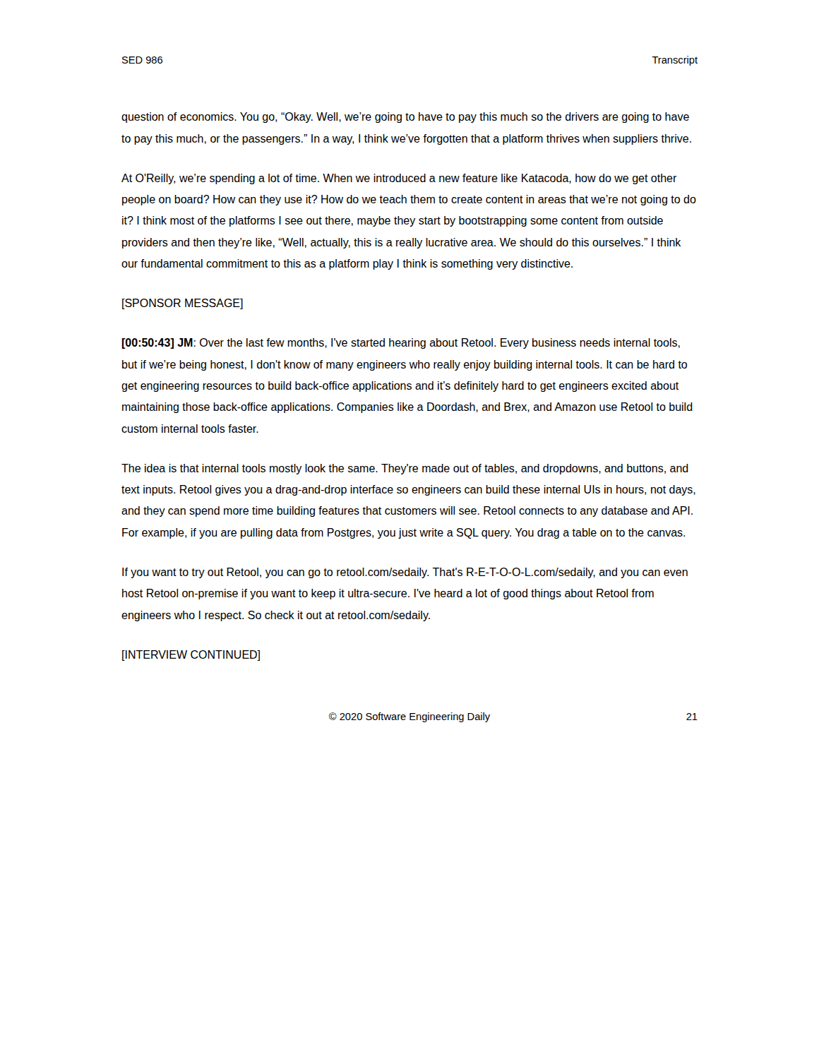SED 986 Transcript
question of economics. You go, “Okay. Well, we’re going to have to pay this much so the drivers are going to have to pay this much, or the passengers.” In a way, I think we’ve forgotten that a platform thrives when suppliers thrive.
At O'Reilly, we’re spending a lot of time. When we introduced a new feature like Katacoda, how do we get other people on board? How can they use it? How do we teach them to create content in areas that we’re not going to do it? I think most of the platforms I see out there, maybe they start by bootstrapping some content from outside providers and then they’re like, “Well, actually, this is a really lucrative area. We should do this ourselves.” I think our fundamental commitment to this as a platform play I think is something very distinctive.
[SPONSOR MESSAGE]
[00:50:43] JM: Over the last few months, I've started hearing about Retool. Every business needs internal tools, but if we’re being honest, I don't know of many engineers who really enjoy building internal tools. It can be hard to get engineering resources to build back-office applications and it’s definitely hard to get engineers excited about maintaining those back-office applications. Companies like a Doordash, and Brex, and Amazon use Retool to build custom internal tools faster.
The idea is that internal tools mostly look the same. They're made out of tables, and dropdowns, and buttons, and text inputs. Retool gives you a drag-and-drop interface so engineers can build these internal UIs in hours, not days, and they can spend more time building features that customers will see. Retool connects to any database and API. For example, if you are pulling data from Postgres, you just write a SQL query. You drag a table on to the canvas.
If you want to try out Retool, you can go to retool.com/sedaily. That's R-E-T-O-O-L.com/sedaily, and you can even host Retool on-premise if you want to keep it ultra-secure. I've heard a lot of good things about Retool from engineers who I respect. So check it out at retool.com/sedaily.
[INTERVIEW CONTINUED]
© 2020 Software Engineering Daily 21